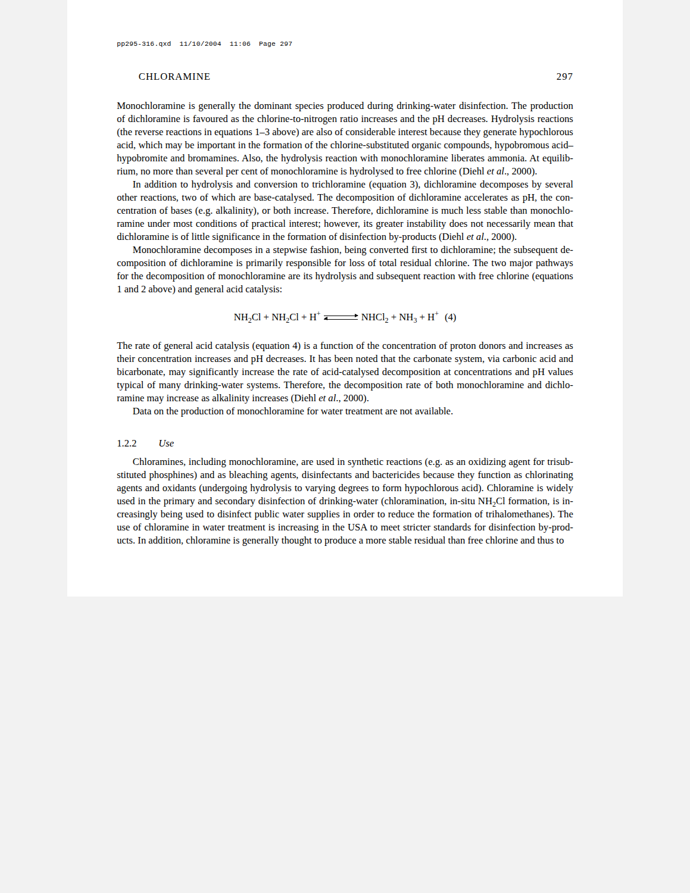pp295-316.qxd 11/10/2004 11:06 Page 297
CHLORAMINE 297
Monochloramine is generally the dominant species produced during drinking-water disinfection. The production of dichloramine is favoured as the chlorine-to-nitrogen ratio increases and the pH decreases. Hydrolysis reactions (the reverse reactions in equations 1–3 above) are also of considerable interest because they generate hypochlorous acid, which may be important in the formation of the chlorine-substituted organic compounds, hypobromous acid–hypobromite and bromamines. Also, the hydrolysis reaction with monochloramine liberates ammonia. At equilibrium, no more than several per cent of monochloramine is hydrolysed to free chlorine (Diehl et al., 2000).
In addition to hydrolysis and conversion to trichloramine (equation 3), dichloramine decomposes by several other reactions, two of which are base-catalysed. The decomposition of dichloramine accelerates as pH, the concentration of bases (e.g. alkalinity), or both increase. Therefore, dichloramine is much less stable than monochloramine under most conditions of practical interest; however, its greater instability does not necessarily mean that dichloramine is of little significance in the formation of disinfection by-products (Diehl et al., 2000).
Monochloramine decomposes in a stepwise fashion, being converted first to dichloramine; the subsequent decomposition of dichloramine is primarily responsible for loss of total residual chlorine. The two major pathways for the decomposition of monochloramine are its hydrolysis and subsequent reaction with free chlorine (equations 1 and 2 above) and general acid catalysis:
NH2Cl + NH2Cl + H+ NHCl2 + NH3 + H+(4)
The rate of general acid catalysis (equation 4) is a function of the concentration of proton donors and increases as their concentration increases and pH decreases. It has been noted that the carbonate system, via carbonic acid and bicarbonate, may significantly increase the rate of acid-catalysed decomposition at concentrations and pH values typical of many drinking-water systems. Therefore, the decomposition rate of both monochloramine and dichloramine may increase as alkalinity increases (Diehl et al., 2000).
Data on the production of monochloramine for water treatment are not available.
1.2.2 Use
Chloramines, including monochloramine, are used in synthetic reactions (e.g. as an oxidizing agent for trisubstituted phosphines) and as bleaching agents, disinfectants and bactericides because they function as chlorinating agents and oxidants (undergoing hydrolysis to varying degrees to form hypochlorous acid). Chloramine is widely used in the primary and secondary disinfection of drinking-water (chloramination, in-situ NH2Cl formation, is increasingly being used to disinfect public water supplies in order to reduce the formation of trihalomethanes). The use of chloramine in water treatment is increasing in the USA to meet stricter standards for disinfection by-products. In addition, chloramine is generally thought to produce a more stable residual than free chlorine and thus to